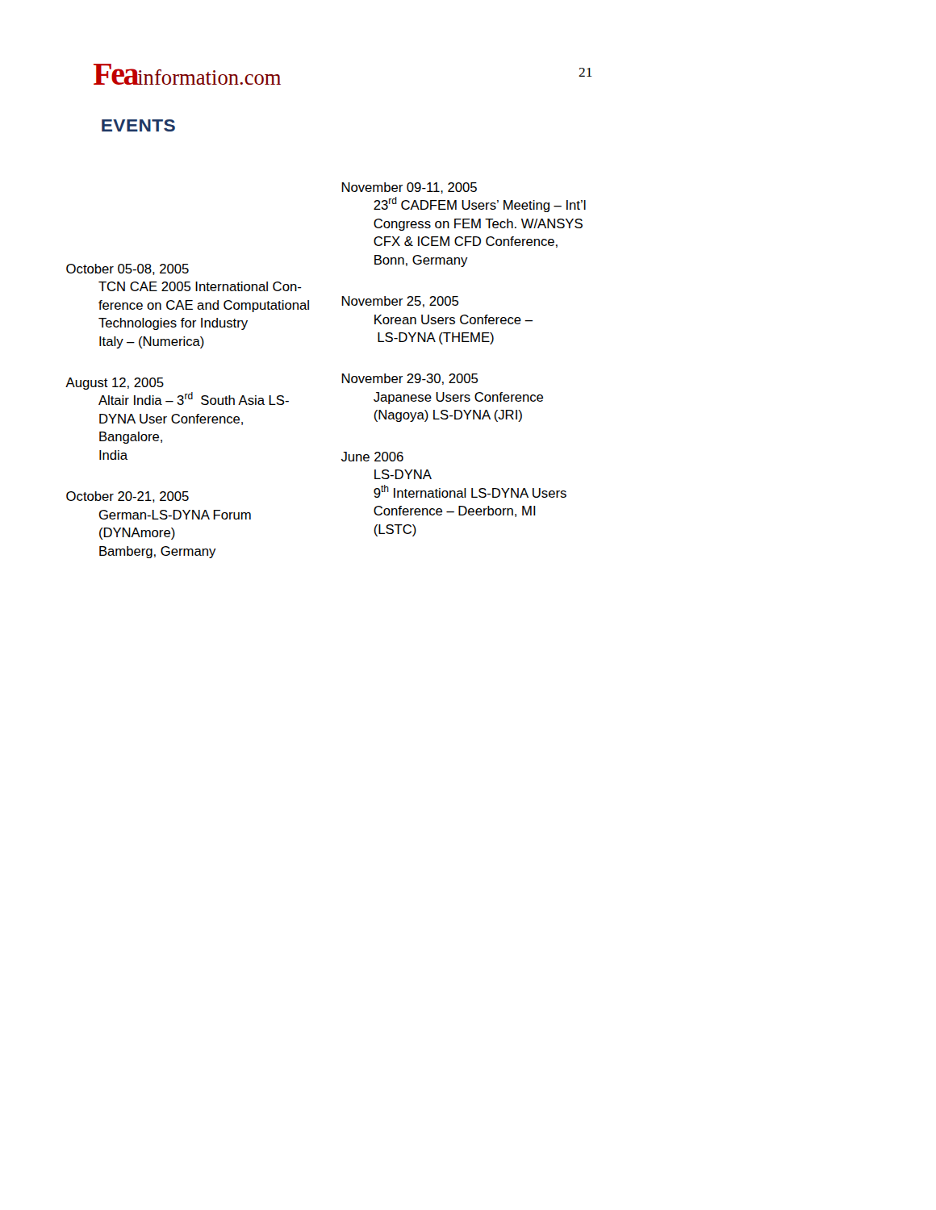Fea information.com
21
EVENTS
October 05-08, 2005
TCN CAE 2005 International Con-
ference on CAE and Computational
Technologies for Industry
Italy – (Numerica)
August 12, 2005
Altair India – 3rd South Asia LS-
DYNA User Conference, Bangalore,
India
October 20-21, 2005
German-LS-DYNA Forum
(DYNAmore)
Bamberg, Germany
November 09-11, 2005
23rd CADFEM Users’ Meeting – Int’l
Congress on FEM Tech. W/ANSYS
CFX & ICEM CFD Conference,
Bonn, Germany
November 25, 2005
Korean Users Conferece –
LS-DYNA (THEME)
November 29-30, 2005
Japanese Users Conference
(Nagoya) LS-DYNA (JRI)
June 2006
LS-DYNA
9th International LS-DYNA Users
Conference – Deerborn, MI
(LSTC)